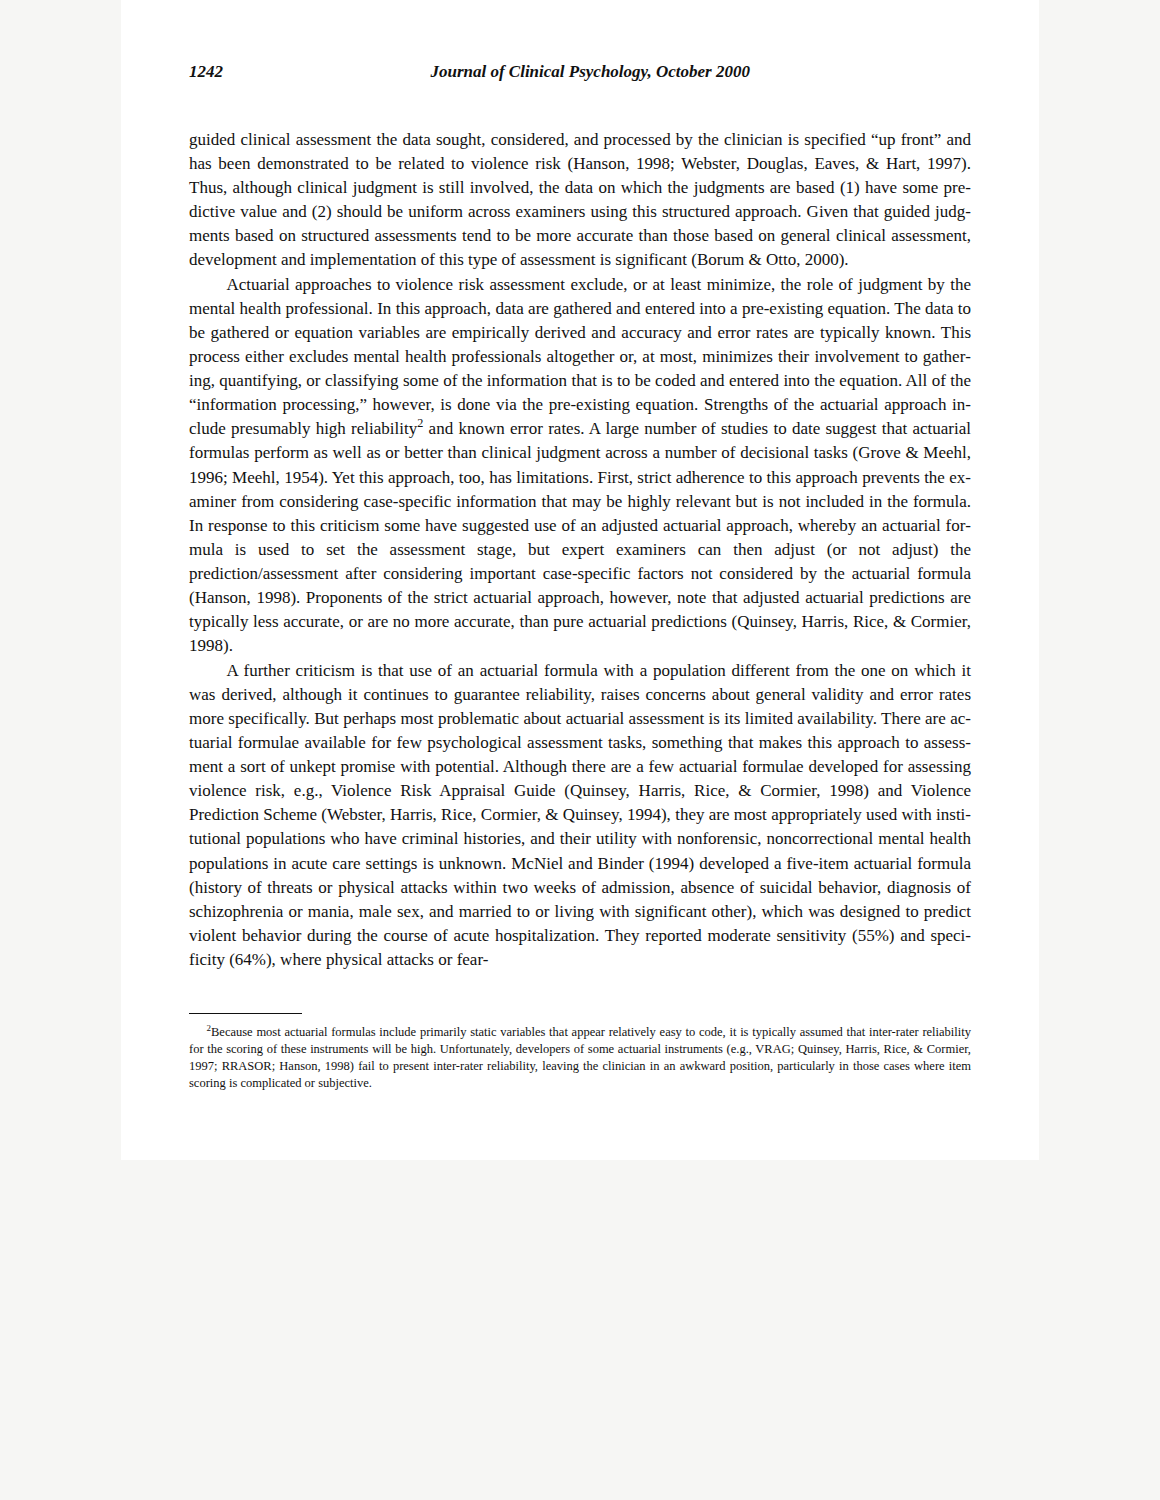1242 Journal of Clinical Psychology, October 2000
guided clinical assessment the data sought, considered, and processed by the clinician is specified “up front” and has been demonstrated to be related to violence risk (Hanson, 1998; Webster, Douglas, Eaves, & Hart, 1997). Thus, although clinical judgment is still involved, the data on which the judgments are based (1) have some predictive value and (2) should be uniform across examiners using this structured approach. Given that guided judgments based on structured assessments tend to be more accurate than those based on general clinical assessment, development and implementation of this type of assessment is significant (Borum & Otto, 2000).
Actuarial approaches to violence risk assessment exclude, or at least minimize, the role of judgment by the mental health professional. In this approach, data are gathered and entered into a pre-existing equation. The data to be gathered or equation variables are empirically derived and accuracy and error rates are typically known. This process either excludes mental health professionals altogether or, at most, minimizes their involvement to gathering, quantifying, or classifying some of the information that is to be coded and entered into the equation. All of the “information processing,” however, is done via the pre-existing equation. Strengths of the actuarial approach include presumably high reliability2 and known error rates. A large number of studies to date suggest that actuarial formulas perform as well as or better than clinical judgment across a number of decisional tasks (Grove & Meehl, 1996; Meehl, 1954). Yet this approach, too, has limitations. First, strict adherence to this approach prevents the examiner from considering case-specific information that may be highly relevant but is not included in the formula. In response to this criticism some have suggested use of an adjusted actuarial approach, whereby an actuarial formula is used to set the assessment stage, but expert examiners can then adjust (or not adjust) the prediction/assessment after considering important case-specific factors not considered by the actuarial formula (Hanson, 1998). Proponents of the strict actuarial approach, however, note that adjusted actuarial predictions are typically less accurate, or are no more accurate, than pure actuarial predictions (Quinsey, Harris, Rice, & Cormier, 1998).
A further criticism is that use of an actuarial formula with a population different from the one on which it was derived, although it continues to guarantee reliability, raises concerns about general validity and error rates more specifically. But perhaps most problematic about actuarial assessment is its limited availability. There are actuarial formulae available for few psychological assessment tasks, something that makes this approach to assessment a sort of unkept promise with potential. Although there are a few actuarial formulae developed for assessing violence risk, e.g., Violence Risk Appraisal Guide (Quinsey, Harris, Rice, & Cormier, 1998) and Violence Prediction Scheme (Webster, Harris, Rice, Cormier, & Quinsey, 1994), they are most appropriately used with institutional populations who have criminal histories, and their utility with nonforensic, noncorrectional mental health populations in acute care settings is unknown. McNiel and Binder (1994) developed a five-item actuarial formula (history of threats or physical attacks within two weeks of admission, absence of suicidal behavior, diagnosis of schizophrenia or mania, male sex, and married to or living with significant other), which was designed to predict violent behavior during the course of acute hospitalization. They reported moderate sensitivity (55%) and specificity (64%), where physical attacks or fear-
2Because most actuarial formulas include primarily static variables that appear relatively easy to code, it is typically assumed that inter-rater reliability for the scoring of these instruments will be high. Unfortunately, developers of some actuarial instruments (e.g., VRAG; Quinsey, Harris, Rice, & Cormier, 1997; RRASOR; Hanson, 1998) fail to present inter-rater reliability, leaving the clinician in an awkward position, particularly in those cases where item scoring is complicated or subjective.